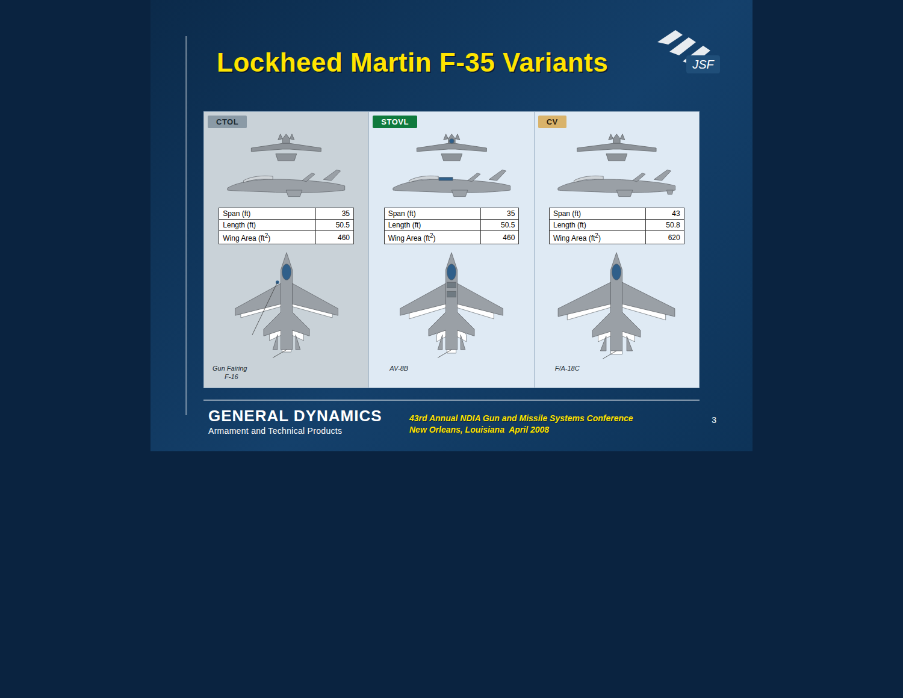JSF
Lockheed Martin F-35 Variants
CTOL
| Span (ft) | 35 |
| Length (ft) | 50.5 |
| Wing Area (ft 2 ) | 460 |
Gun Fairing
F-16
STOVL
| Span (ft) | 35 |
| Length (ft) | 50.5 |
| Wing Area (ft 2 ) | 460 |
AV-8B
CV
| Span (ft) | 43 |
| Length (ft) | 50.8 |
| Wing Area (ft 2 ) | 620 |
F/A-18C
GENERAL DYNAMICS
Armament and Technical Products
43rd Annual NDIA Gun and Missile Systems Conference
New Orleans, Louisiana April 2008
3